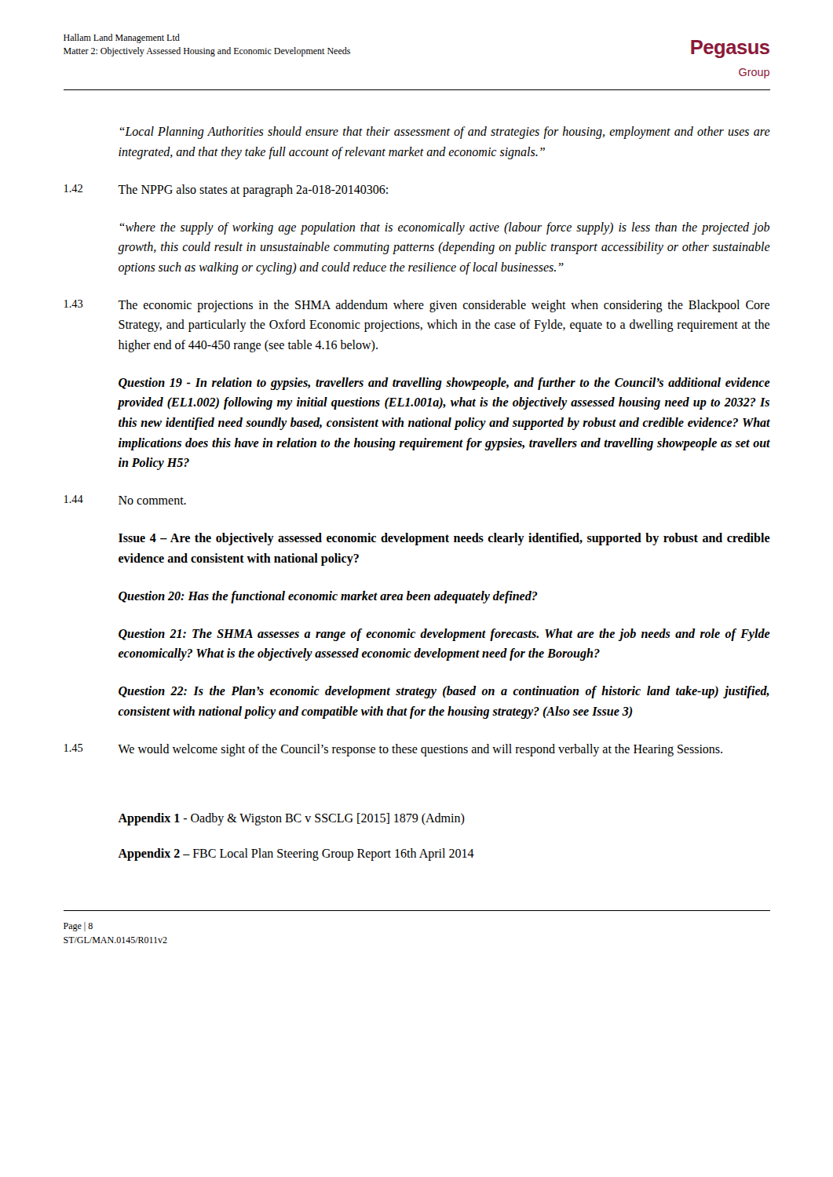Hallam Land Management Ltd
Matter 2: Objectively Assessed Housing and Economic Development Needs
Pegasus Group
“Local Planning Authorities should ensure that their assessment of and strategies for housing, employment and other uses are integrated, and that they take full account of relevant market and economic signals.”
1.42
The NPPG also states at paragraph 2a-018-20140306:
“where the supply of working age population that is economically active (labour force supply) is less than the projected job growth, this could result in unsustainable commuting patterns (depending on public transport accessibility or other sustainable options such as walking or cycling) and could reduce the resilience of local businesses.”
1.43
The economic projections in the SHMA addendum where given considerable weight when considering the Blackpool Core Strategy, and particularly the Oxford Economic projections, which in the case of Fylde, equate to a dwelling requirement at the higher end of 440-450 range (see table 4.16 below).
Question 19 - In relation to gypsies, travellers and travelling showpeople, and further to the Council’s additional evidence provided (EL1.002) following my initial questions (EL1.001a), what is the objectively assessed housing need up to 2032? Is this new identified need soundly based, consistent with national policy and supported by robust and credible evidence? What implications does this have in relation to the housing requirement for gypsies, travellers and travelling showpeople as set out in Policy H5?
1.44
No comment.
Issue 4 – Are the objectively assessed economic development needs clearly identified, supported by robust and credible evidence and consistent with national policy?
Question 20: Has the functional economic market area been adequately defined?
Question 21: The SHMA assesses a range of economic development forecasts. What are the job needs and role of Fylde economically? What is the objectively assessed economic development need for the Borough?
Question 22: Is the Plan’s economic development strategy (based on a continuation of historic land take-up) justified, consistent with national policy and compatible with that for the housing strategy? (Also see Issue 3)
1.45
We would welcome sight of the Council’s response to these questions and will respond verbally at the Hearing Sessions.
Appendix 1 - Oadby & Wigston BC v SSCLG [2015] 1879 (Admin)
Appendix 2 – FBC Local Plan Steering Group Report 16th April 2014
Page | 8
ST/GL/MAN.0145/R011v2